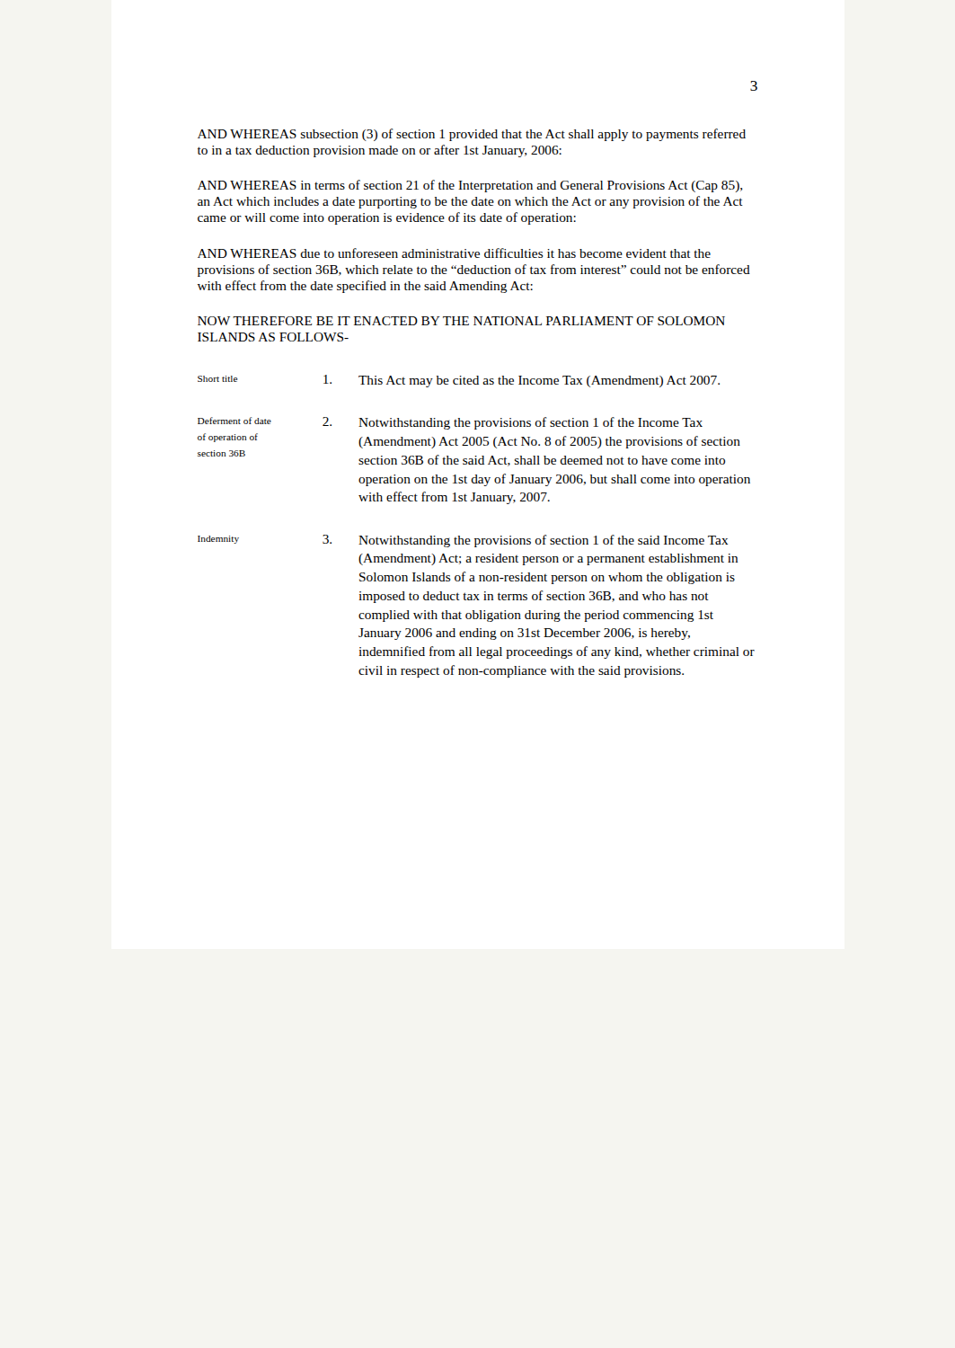3
AND WHEREAS subsection (3) of section 1 provided that the Act shall apply to payments referred to in a tax deduction provision made on or after 1st January, 2006:
AND WHEREAS in terms of section 21 of the Interpretation and General Provisions Act (Cap 85), an Act which includes a date purporting to be the date on which the Act or any provision of the Act came or will come into operation is evidence of its date of operation:
AND WHEREAS due to unforeseen administrative difficulties it has become evident that the provisions of section 36B, which relate to the “deduction of tax from interest” could not be enforced with effect from the date specified in the said Amending Act:
NOW THEREFORE BE IT ENACTED BY THE NATIONAL PARLIAMENT OF SOLOMON ISLANDS AS FOLLOWS-
| Short title | 1. | This Act may be cited as the Income Tax (Amendment) Act 2007. |
| Deferment of date of operation of section 36B | 2. | Notwithstanding the provisions of section 1 of the Income Tax (Amendment) Act 2005 (Act No. 8 of 2005) the provisions of section section 36B of the said Act, shall be deemed not to have come into operation on the 1st day of January 2006, but shall come into operation with effect from 1st January, 2007. |
| Indemnity | 3. | Notwithstanding the provisions of section 1 of the said Income Tax (Amendment) Act; a resident person or a permanent establishment in Solomon Islands of a non-resident person on whom the obligation is imposed to deduct tax in terms of section 36B, and who has not complied with that obligation during the period commencing 1st January 2006 and ending on 31st December 2006, is hereby, indemnified from all legal proceedings of any kind, whether criminal or civil in respect of non-compliance with the said provisions. |